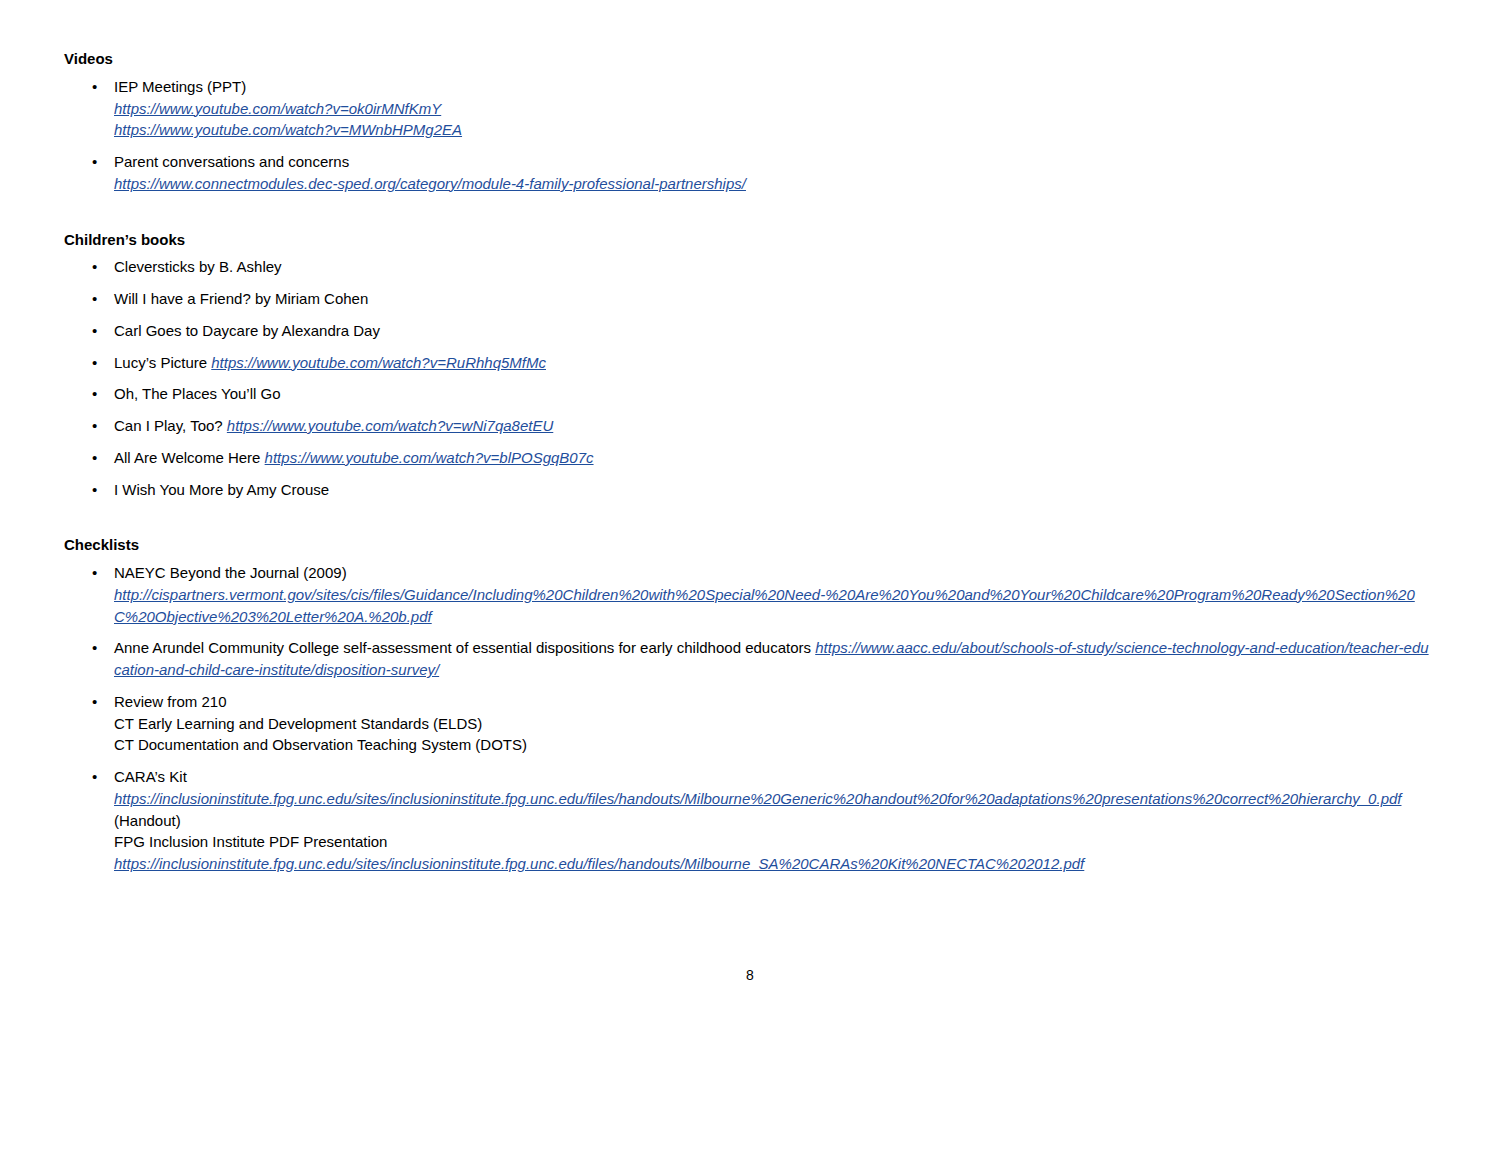Videos
IEP Meetings (PPT)
https://www.youtube.com/watch?v=ok0irMNfKmY https://www.youtube.com/watch?v=MWnbHPMg2EA
Parent conversations and concerns
https://www.connectmodules.dec-sped.org/category/module-4-family-professional-partnerships/
Children’s books
Cleversticks by B. Ashley
Will I have a Friend? by Miriam Cohen
Carl Goes to Daycare by Alexandra Day
Lucy’s Picture https://www.youtube.com/watch?v=RuRhhq5MfMc
Oh, The Places You’ll Go
Can I Play, Too? https://www.youtube.com/watch?v=wNi7qa8etEU
All Are Welcome Here https://www.youtube.com/watch?v=blPOSgqB07c
I Wish You More by Amy Crouse
Checklists
NAEYC Beyond the Journal (2009)
http://cispartners.vermont.gov/sites/cis/files/Guidance/Including%20Children%20with%20Special%20Need-%20Are%20You%20and%20Your%20Childcare%20Program%20Ready%20Section%20C%20Objective%203%20Letter%20A.%20b.pdf
Anne Arundel Community College self-assessment of essential dispositions for early childhood educators https://www.aacc.edu/about/schools-of-study/science-technology-and-education/teacher-education-and-child-care-institute/disposition-survey/
Review from 210
CT Early Learning and Development Standards (ELDS) CT Documentation and Observation Teaching System (DOTS)
CARA’s Kit
https://inclusioninstitute.fpg.unc.edu/sites/inclusioninstitute.fpg.unc.edu/files/handouts/Milbourne%20Generic%20handout%20for%20adaptations%20presentations%20correct%20hierarchy_0.pdf (Handout)
FPG Inclusion Institute PDF Presentation https://inclusioninstitute.fpg.unc.edu/sites/inclusioninstitute.fpg.unc.edu/files/handouts/Milbourne_SA%20CARAs%20Kit%20NECTAC%202012.pdf
8